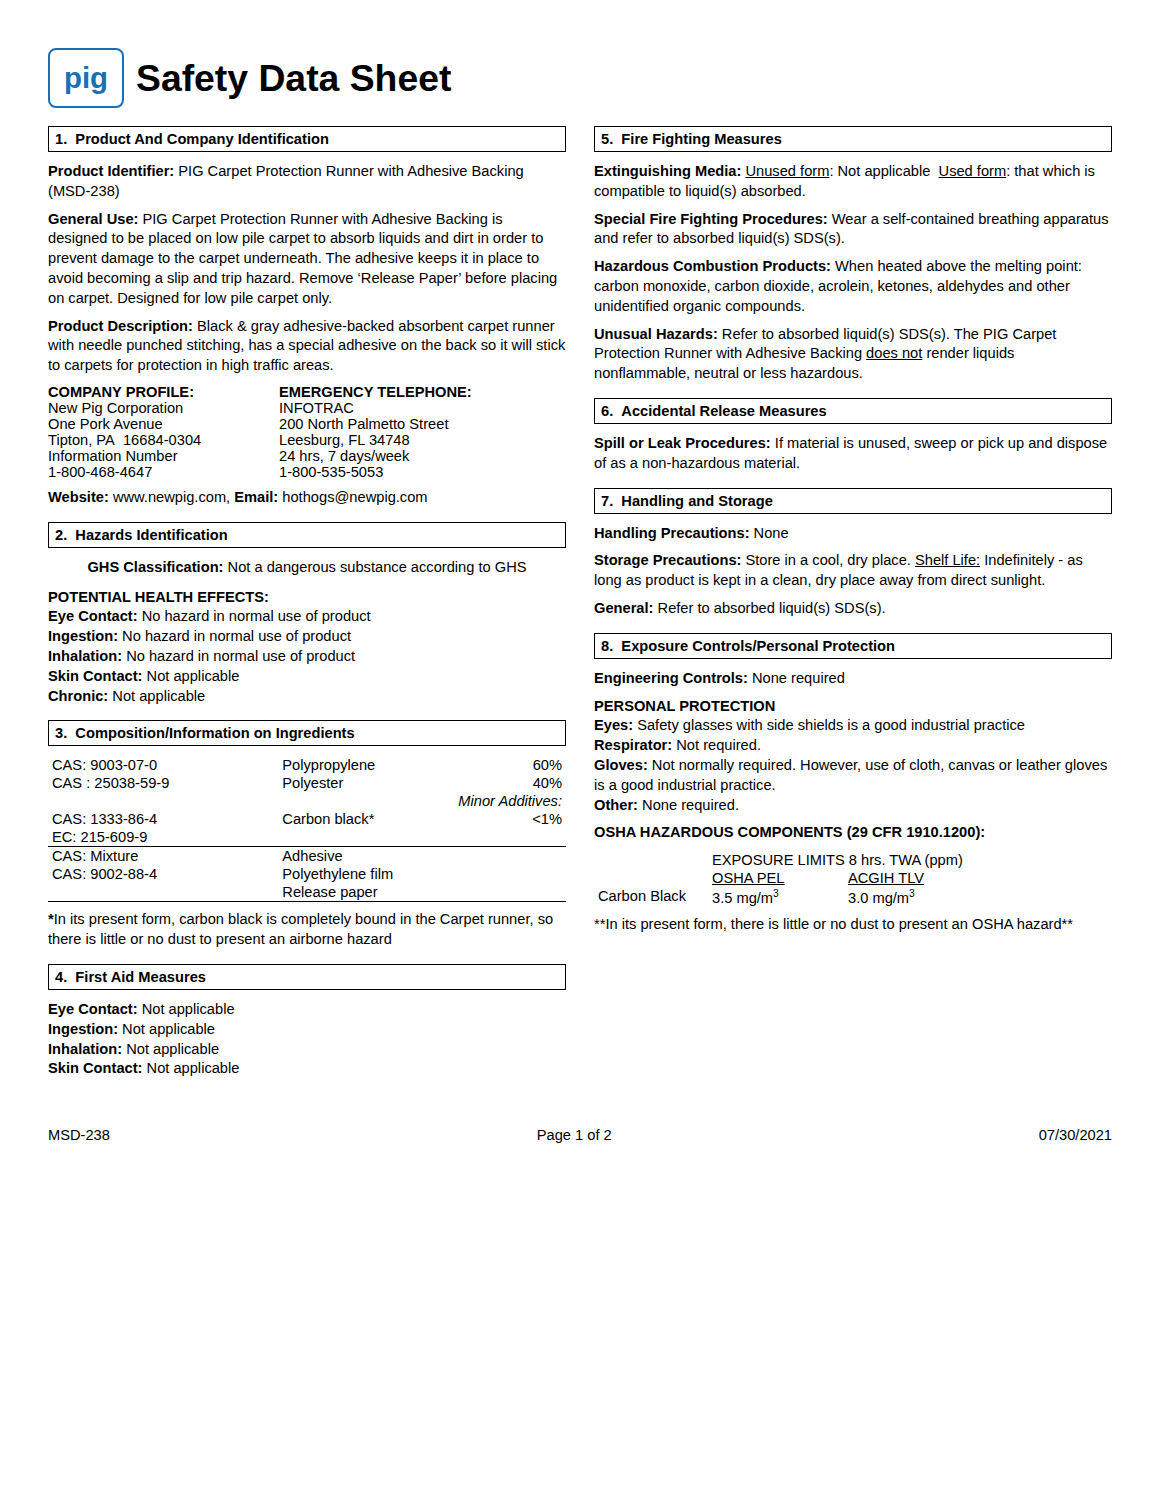pig
Safety Data Sheet
1. Product And Company Identification
Product Identifier: PIG Carpet Protection Runner with Adhesive Backing (MSD-238)
General Use: PIG Carpet Protection Runner with Adhesive Backing is designed to be placed on low pile carpet to absorb liquids and dirt in order to prevent damage to the carpet underneath. The adhesive keeps it in place to avoid becoming a slip and trip hazard. Remove ‘Release Paper’ before placing on carpet. Designed for low pile carpet only.
Product Description: Black & gray adhesive-backed absorbent carpet runner with needle punched stitching, has a special adhesive on the back so it will stick to carpets for protection in high traffic areas.
| COMPANY PROFILE: | EMERGENCY TELEPHONE: |
| New Pig Corporation | INFOTRAC |
| One Pork Avenue | 200 North Palmetto Street |
| Tipton, PA 16684-0304 | Leesburg, FL 34748 |
| Information Number | 24 hrs, 7 days/week |
| 1-800-468-4647 | 1-800-535-5053 |
Website: www.newpig.com, Email: hothogs@newpig.com
2. Hazards Identification
GHS Classification: Not a dangerous substance according to GHS
POTENTIAL HEALTH EFFECTS:
Eye Contact: No hazard in normal use of product
Ingestion: No hazard in normal use of product
Inhalation: No hazard in normal use of product
Skin Contact: Not applicable
Chronic: Not applicable
3. Composition/Information on Ingredients
| CAS: 9003-07-0 | Polypropylene | 60% |
| CAS : 25038-59-9 | Polyester | 40% |
| Minor Additives: |
| CAS: 1333-86-4 | Carbon black* | <1% |
| EC: 215-609-9 | | |
| CAS: Mixture | Adhesive | |
| CAS: 9002-88-4 | Polyethylene film | |
| | Release paper | |
*In its present form, carbon black is completely bound in the Carpet runner, so there is little or no dust to present an airborne hazard
4. First Aid Measures
Eye Contact: Not applicable
Ingestion: Not applicable
Inhalation: Not applicable
Skin Contact: Not applicable
5. Fire Fighting Measures
Extinguishing Media: Unused form: Not applicable Used form: that which is compatible to liquid(s) absorbed.
Special Fire Fighting Procedures: Wear a self-contained breathing apparatus and refer to absorbed liquid(s) SDS(s).
Hazardous Combustion Products: When heated above the melting point: carbon monoxide, carbon dioxide, acrolein, ketones, aldehydes and other unidentified organic compounds.
Unusual Hazards: Refer to absorbed liquid(s) SDS(s). The PIG Carpet Protection Runner with Adhesive Backing does not render liquids nonflammable, neutral or less hazardous.
6. Accidental Release Measures
Spill or Leak Procedures: If material is unused, sweep or pick up and dispose of as a non-hazardous material.
7. Handling and Storage
Handling Precautions: None
Storage Precautions: Store in a cool, dry place. Shelf Life: Indefinitely - as long as product is kept in a clean, dry place away from direct sunlight.
General: Refer to absorbed liquid(s) SDS(s).
8. Exposure Controls/Personal Protection
Engineering Controls: None required
PERSONAL PROTECTION
Eyes: Safety glasses with side shields is a good industrial practice
Respirator: Not required.
Gloves: Not normally required. However, use of cloth, canvas or leather gloves is a good industrial practice.
Other: None required.
OSHA HAZARDOUS COMPONENTS (29 CFR 1910.1200):
| | EXPOSURE LIMITS 8 hrs. TWA (ppm) |
| | OSHA PEL | ACGIH TLV |
| Carbon Black | 3.5 mg/m 3 | 3.0 mg/m 3 |
**In its present form, there is little or no dust to present an OSHA hazard**
MSD-238 Page 1 of 2 07/30/2021